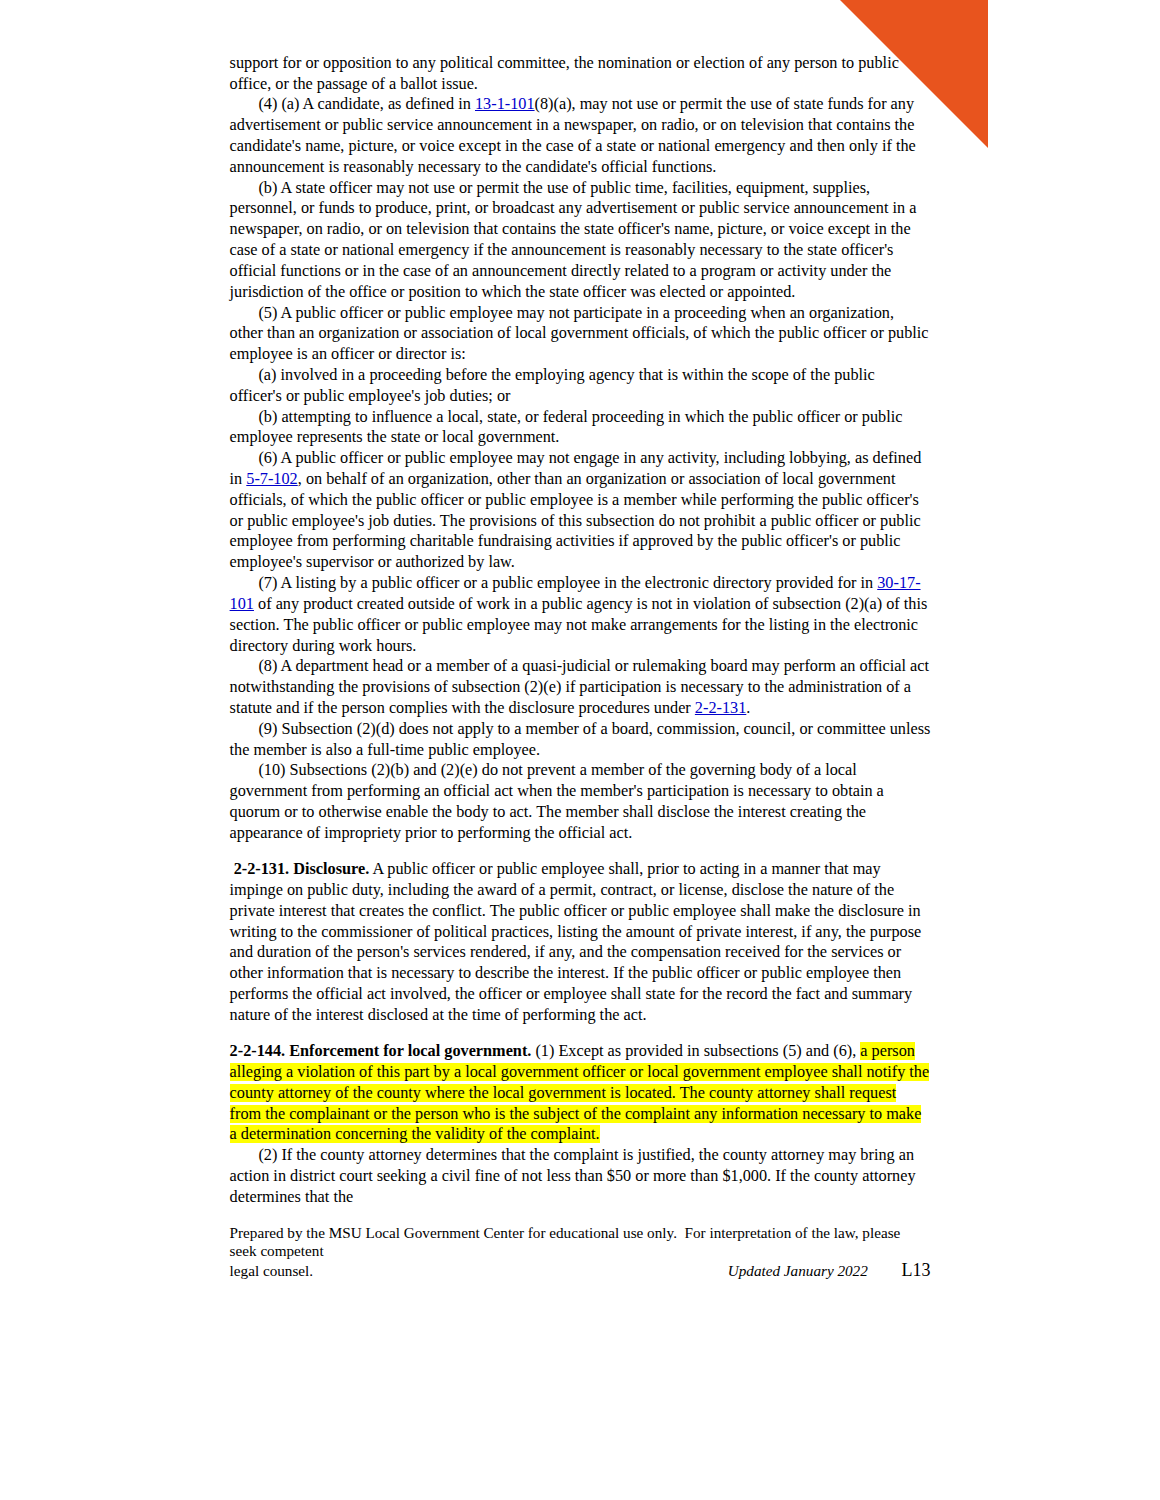support for or opposition to any political committee, the nomination or election of any person to public office, or the passage of a ballot issue.
(4) (a) A candidate, as defined in 13-1-101(8)(a), may not use or permit the use of state funds for any advertisement or public service announcement in a newspaper, on radio, or on television that contains the candidate's name, picture, or voice except in the case of a state or national emergency and then only if the announcement is reasonably necessary to the candidate's official functions.
(b) A state officer may not use or permit the use of public time, facilities, equipment, supplies, personnel, or funds to produce, print, or broadcast any advertisement or public service announcement in a newspaper, on radio, or on television that contains the state officer's name, picture, or voice except in the case of a state or national emergency if the announcement is reasonably necessary to the state officer's official functions or in the case of an announcement directly related to a program or activity under the jurisdiction of the office or position to which the state officer was elected or appointed.
(5) A public officer or public employee may not participate in a proceeding when an organization, other than an organization or association of local government officials, of which the public officer or public employee is an officer or director is:
(a) involved in a proceeding before the employing agency that is within the scope of the public officer's or public employee's job duties; or
(b) attempting to influence a local, state, or federal proceeding in which the public officer or public employee represents the state or local government.
(6) A public officer or public employee may not engage in any activity, including lobbying, as defined in 5-7-102, on behalf of an organization, other than an organization or association of local government officials, of which the public officer or public employee is a member while performing the public officer's or public employee's job duties. The provisions of this subsection do not prohibit a public officer or public employee from performing charitable fundraising activities if approved by the public officer's or public employee's supervisor or authorized by law.
(7) A listing by a public officer or a public employee in the electronic directory provided for in 30-17-101 of any product created outside of work in a public agency is not in violation of subsection (2)(a) of this section. The public officer or public employee may not make arrangements for the listing in the electronic directory during work hours.
(8) A department head or a member of a quasi-judicial or rulemaking board may perform an official act notwithstanding the provisions of subsection (2)(e) if participation is necessary to the administration of a statute and if the person complies with the disclosure procedures under 2-2-131.
(9) Subsection (2)(d) does not apply to a member of a board, commission, council, or committee unless the member is also a full-time public employee.
(10) Subsections (2)(b) and (2)(e) do not prevent a member of the governing body of a local government from performing an official act when the member's participation is necessary to obtain a quorum or to otherwise enable the body to act. The member shall disclose the interest creating the appearance of impropriety prior to performing the official act.
2-2-131. Disclosure. A public officer or public employee shall, prior to acting in a manner that may impinge on public duty, including the award of a permit, contract, or license, disclose the nature of the private interest that creates the conflict. The public officer or public employee shall make the disclosure in writing to the commissioner of political practices, listing the amount of private interest, if any, the purpose and duration of the person's services rendered, if any, and the compensation received for the services or other information that is necessary to describe the interest. If the public officer or public employee then performs the official act involved, the officer or employee shall state for the record the fact and summary nature of the interest disclosed at the time of performing the act.
2-2-144. Enforcement for local government. (1) Except as provided in subsections (5) and (6), a person alleging a violation of this part by a local government officer or local government employee shall notify the county attorney of the county where the local government is located. The county attorney shall request from the complainant or the person who is the subject of the complaint any information necessary to make a determination concerning the validity of the complaint.
(2) If the county attorney determines that the complaint is justified, the county attorney may bring an action in district court seeking a civil fine of not less than $50 or more than $1,000. If the county attorney determines that the
Prepared by the MSU Local Government Center for educational use only. For interpretation of the law, please seek competent
legal counsel. Updated January 2022 L13